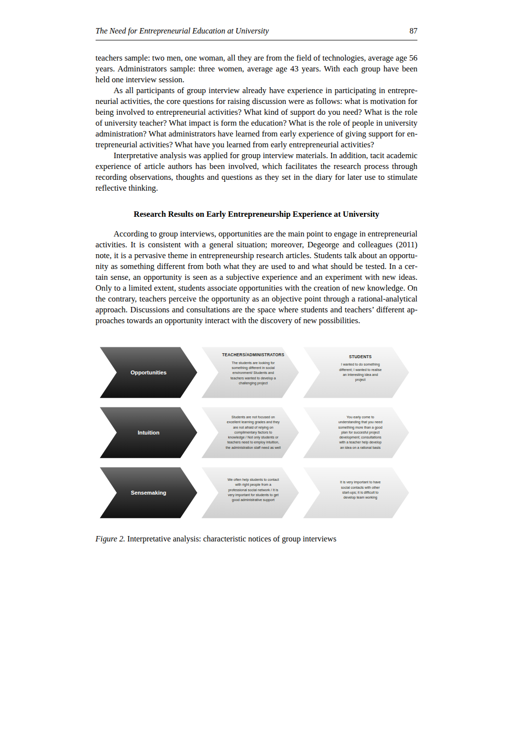The Need for Entrepreneurial Education at University 87
teachers sample: two men, one woman, all they are from the field of technologies, average age 56 years. Administrators sample: three women, average age 43 years. With each group have been held one interview session.
As all participants of group interview already have experience in participating in entrepreneurial activities, the core questions for raising discussion were as follows: what is motivation for being involved to entrepreneurial activities? What kind of support do you need? What is the role of university teacher? What impact is form the education? What is the role of people in university administration? What administrators have learned from early experience of giving support for entrepreneurial activities? What have you learned from early entrepreneurial activities?
Interpretative analysis was applied for group interview materials. In addition, tacit academic experience of article authors has been involved, which facilitates the research process through recording observations, thoughts and questions as they set in the diary for later use to stimulate reflective thinking.
Research Results on Early Entrepreneurship Experience at University
According to group interviews, opportunities are the main point to engage in entrepreneurial activities. It is consistent with a general situation; moreover, Degeorge and colleagues (2011) note, it is a pervasive theme in entrepreneurship research articles. Students talk about an opportunity as something different from both what they are used to and what should be tested. In a certain sense, an opportunity is seen as a subjective experience and an experiment with new ideas. Only to a limited extent, students associate opportunities with the creation of new knowledge. On the contrary, teachers perceive the opportunity as an objective point through a rational-analytical approach. Discussions and consultations are the space where students and teachers’ different approaches towards an opportunity interact with the discovery of new possibilities.
Opportunities TEACHERS/ADMINISTRATORS The students are looking for something different in social environment/ Students and teachers wanted to develop a challenging project STUDENTS I wanted to do something different; I wanted to realise an interesting idea and project Intuition Students are not focused on excellent learning grades and they are not afraid of relying on complimentary factors to knowledge / Not only students or teachers need to employ intuition, the administration staff need as well You early come to understanding that you need something more than a good plan for succesful project development; consultations with a teacher help develop an idea on a rational basis Sensemaking We often help students to contact with right people from a professional social network / It is very important for students to get good administrative support It is very important to have social contacts with other start-ups; it is difficult to develop team working
Figure 2. Interpretative analysis: characteristic notices of group interviews